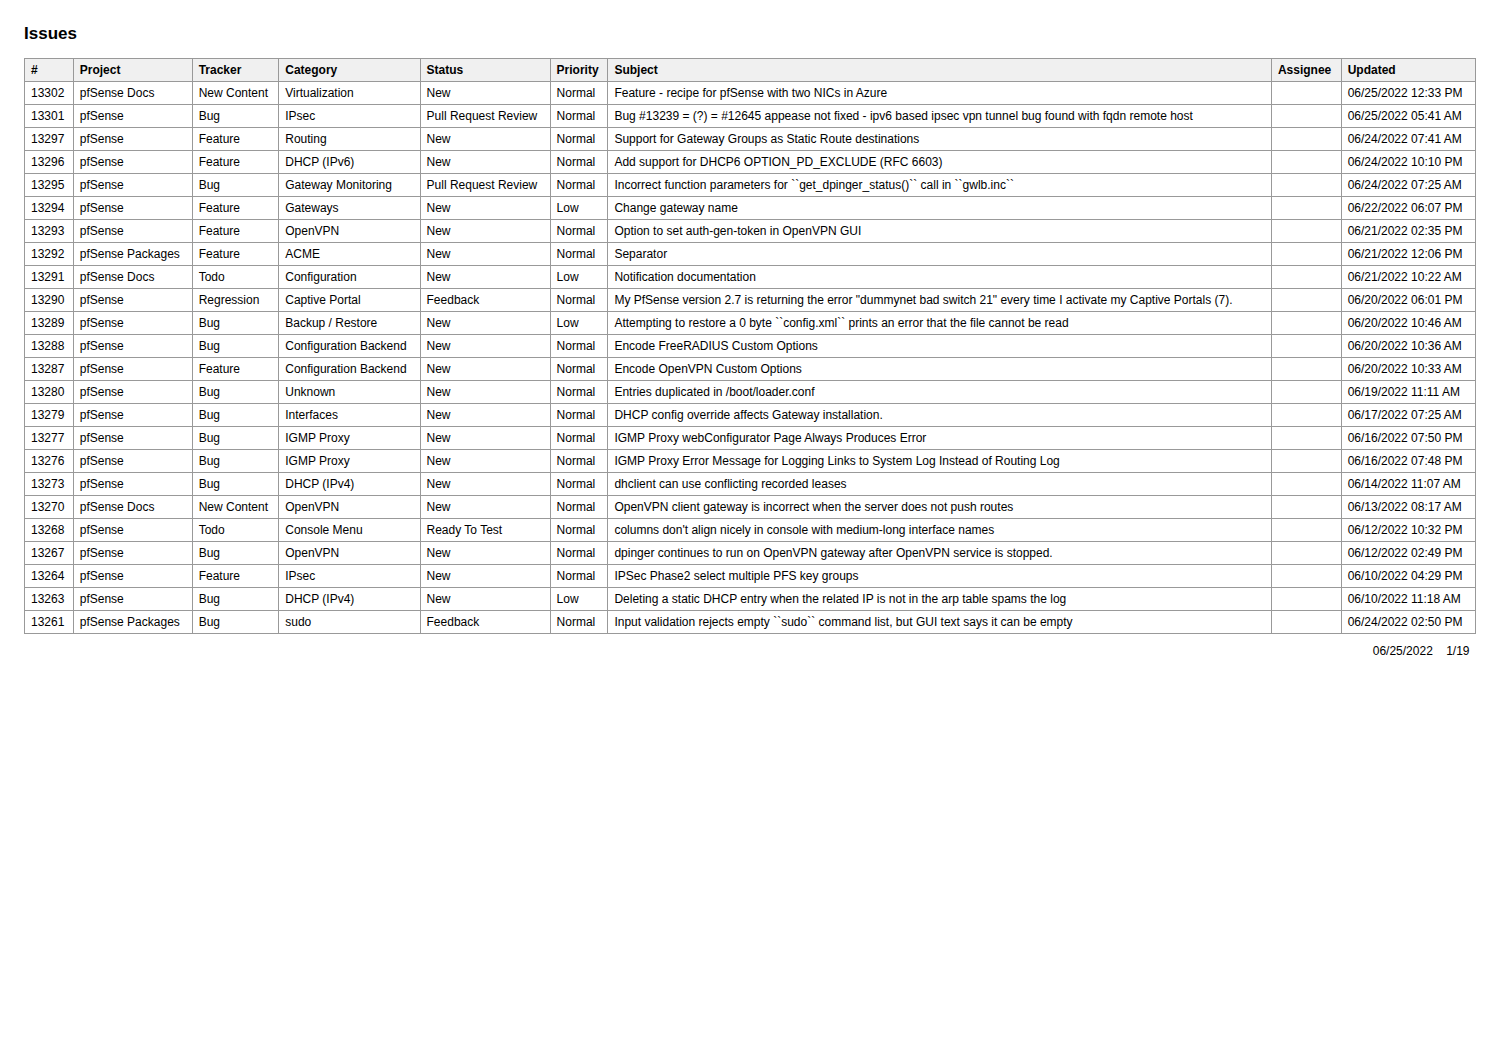Issues
| # | Project | Tracker | Category | Status | Priority | Subject | Assignee | Updated |
| --- | --- | --- | --- | --- | --- | --- | --- | --- |
| 13302 | pfSense Docs | New Content | Virtualization | New | Normal | Feature - recipe for pfSense with two NICs in Azure | | 06/25/2022 12:33 PM |
| 13301 | pfSense | Bug | IPsec | Pull Request Review | Normal | Bug #13239 = (?) = #12645 appease not fixed - ipv6 based ipsec vpn tunnel bug found with fqdn remote host | | 06/25/2022 05:41 AM |
| 13297 | pfSense | Feature | Routing | New | Normal | Support for Gateway Groups as Static Route destinations | | 06/24/2022 07:41 AM |
| 13296 | pfSense | Feature | DHCP (IPv6) | New | Normal | Add support for DHCP6 OPTION_PD_EXCLUDE (RFC 6603) | | 06/24/2022 10:10 PM |
| 13295 | pfSense | Bug | Gateway Monitoring | Pull Request Review | Normal | Incorrect function parameters for ``get_dpinger_status()`` call in ``gwlb.inc`` | | 06/24/2022 07:25 AM |
| 13294 | pfSense | Feature | Gateways | New | Low | Change gateway name | | 06/22/2022 06:07 PM |
| 13293 | pfSense | Feature | OpenVPN | New | Normal | Option to set auth-gen-token in OpenVPN GUI | | 06/21/2022 02:35 PM |
| 13292 | pfSense Packages | Feature | ACME | New | Normal | Separator | | 06/21/2022 12:06 PM |
| 13291 | pfSense Docs | Todo | Configuration | New | Low | Notification documentation | | 06/21/2022 10:22 AM |
| 13290 | pfSense | Regression | Captive Portal | Feedback | Normal | My PfSense version 2.7 is returning the error "dummynet bad switch 21" every time I activate my Captive Portals (7). | | 06/20/2022 06:01 PM |
| 13289 | pfSense | Bug | Backup / Restore | New | Low | Attempting to restore a 0 byte ``config.xml`` prints an error that the file cannot be read | | 06/20/2022 10:46 AM |
| 13288 | pfSense | Bug | Configuration Backend | New | Normal | Encode FreeRADIUS Custom Options | | 06/20/2022 10:36 AM |
| 13287 | pfSense | Feature | Configuration Backend | New | Normal | Encode OpenVPN Custom Options | | 06/20/2022 10:33 AM |
| 13280 | pfSense | Bug | Unknown | New | Normal | Entries duplicated in /boot/loader.conf | | 06/19/2022 11:11 AM |
| 13279 | pfSense | Bug | Interfaces | New | Normal | DHCP config override affects Gateway installation. | | 06/17/2022 07:25 AM |
| 13277 | pfSense | Bug | IGMP Proxy | New | Normal | IGMP Proxy webConfigurator Page Always Produces Error | | 06/16/2022 07:50 PM |
| 13276 | pfSense | Bug | IGMP Proxy | New | Normal | IGMP Proxy Error Message for Logging Links to System Log Instead of Routing Log | | 06/16/2022 07:48 PM |
| 13273 | pfSense | Bug | DHCP (IPv4) | New | Normal | dhclient can use conflicting recorded leases | | 06/14/2022 11:07 AM |
| 13270 | pfSense Docs | New Content | OpenVPN | New | Normal | OpenVPN client gateway is incorrect when the server does not push routes | | 06/13/2022 08:17 AM |
| 13268 | pfSense | Todo | Console Menu | Ready To Test | Normal | columns don't align nicely in console with medium-long interface names | | 06/12/2022 10:32 PM |
| 13267 | pfSense | Bug | OpenVPN | New | Normal | dpinger continues to run on OpenVPN gateway after OpenVPN service is stopped. | | 06/12/2022 02:49 PM |
| 13264 | pfSense | Feature | IPsec | New | Normal | IPSec Phase2 select multiple PFS key groups | | 06/10/2022 04:29 PM |
| 13263 | pfSense | Bug | DHCP (IPv4) | New | Low | Deleting a static DHCP entry when the related IP is not in the arp table spams the log | | 06/10/2022 11:18 AM |
| 13261 | pfSense Packages | Bug | sudo | Feedback | Normal | Input validation rejects empty ``sudo`` command list, but GUI text says it can be empty | | 06/24/2022 02:50 PM |
| 06/25/2022 1/19 |